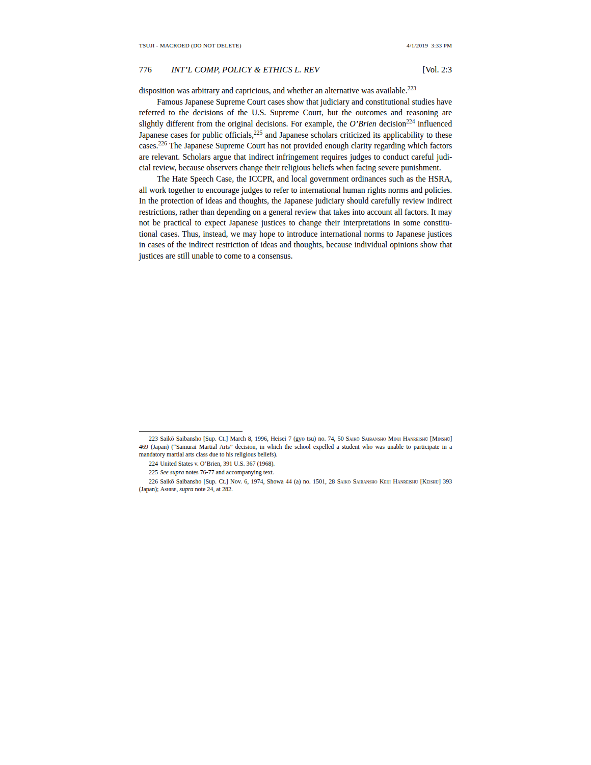TSUJI - MACROED (Do Not Delete) 4/1/2019 3:33 PM
776 INT’L COMP, POLICY & ETHICS L. REV [Vol. 2:3
disposition was arbitrary and capricious, and whether an alternative was available.223
Famous Japanese Supreme Court cases show that judiciary and constitutional studies have referred to the decisions of the U.S. Supreme Court, but the outcomes and reasoning are slightly different from the original decisions. For example, the O’Brien decision224 influenced Japanese cases for public officials,225 and Japanese scholars criticized its applicability to these cases.226 The Japanese Supreme Court has not provided enough clarity regarding which factors are relevant. Scholars argue that indirect infringement requires judges to conduct careful judicial review, because observers change their religious beliefs when facing severe punishment.
The Hate Speech Case, the ICCPR, and local government ordinances such as the HSRA, all work together to encourage judges to refer to international human rights norms and policies. In the protection of ideas and thoughts, the Japanese judiciary should carefully review indirect restrictions, rather than depending on a general review that takes into account all factors. It may not be practical to expect Japanese justices to change their interpretations in some constitutional cases. Thus, instead, we may hope to introduce international norms to Japanese justices in cases of the indirect restriction of ideas and thoughts, because individual opinions show that justices are still unable to come to a consensus.
223 Saikō Saibansho [Sup. Ct.] March 8, 1996, Heisei 7 (gyo tsu) no. 74, 50 Saikō Saibansho Minji Hanreishū [Minshū] 469 (Japan) (“Samurai Martial Arts” decision, in which the school expelled a student who was unable to participate in a mandatory martial arts class due to his religious beliefs).
224 United States v. O’Brien, 391 U.S. 367 (1968).
225 See supra notes 76-77 and accompanying text.
226 Saikō Saibansho [Sup. Ct.] Nov. 6, 1974, Showa 44 (a) no. 1501, 28 Saikō Saibansho Keiji Hanreishū [Keishū] 393 (Japan); Ashibe, supra note 24, at 282.